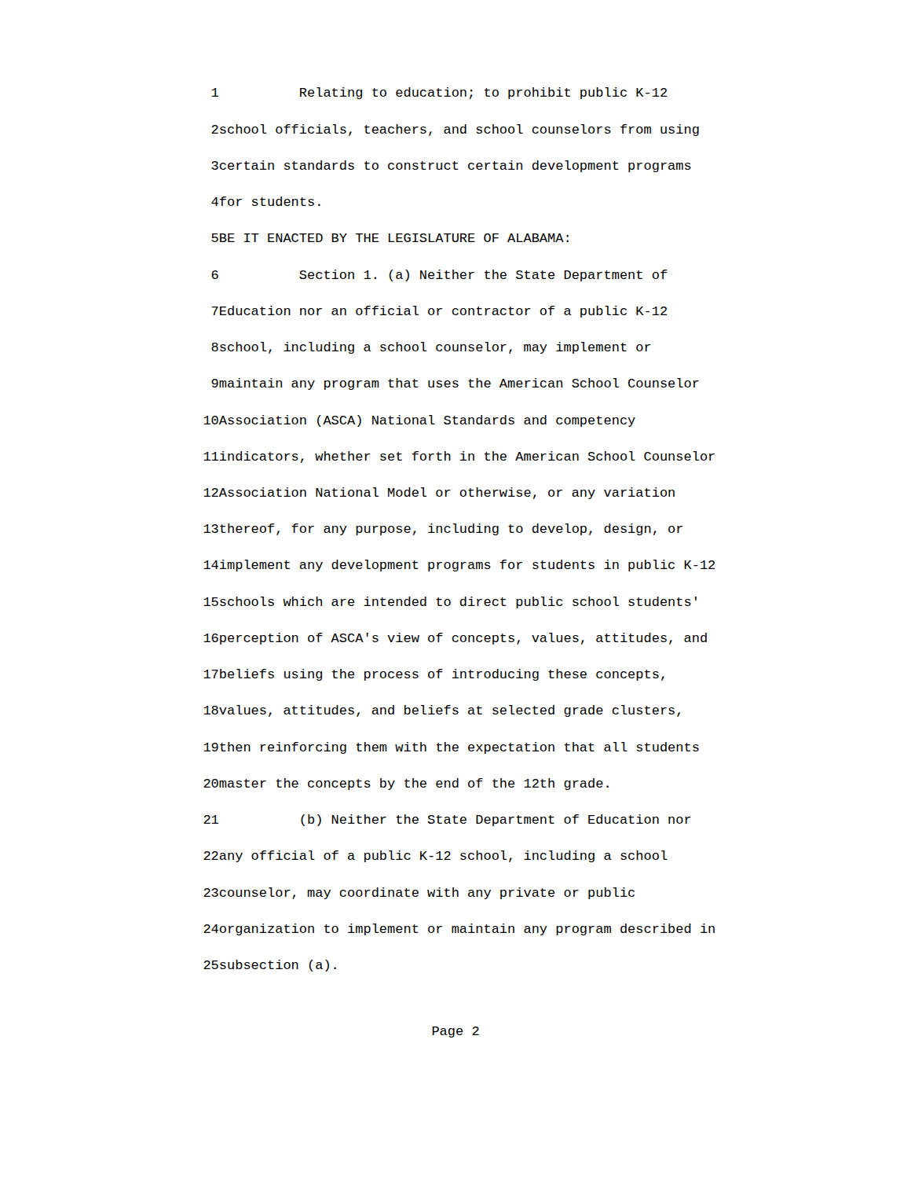| 1 | Relating to education; to prohibit public K-12 |
| 2 | school officials, teachers, and school counselors from using |
| 3 | certain standards to construct certain development programs |
| 4 | for students. |
| 5 | BE IT ENACTED BY THE LEGISLATURE OF ALABAMA: |
| 6 | Section 1. (a) Neither the State Department of |
| 7 | Education nor an official or contractor of a public K-12 |
| 8 | school, including a school counselor, may implement or |
| 9 | maintain any program that uses the American School Counselor |
| 10 | Association (ASCA) National Standards and competency |
| 11 | indicators, whether set forth in the American School Counselor |
| 12 | Association National Model or otherwise, or any variation |
| 13 | thereof, for any purpose, including to develop, design, or |
| 14 | implement any development programs for students in public K-12 |
| 15 | schools which are intended to direct public school students' |
| 16 | perception of ASCA's view of concepts, values, attitudes, and |
| 17 | beliefs using the process of introducing these concepts, |
| 18 | values, attitudes, and beliefs at selected grade clusters, |
| 19 | then reinforcing them with the expectation that all students |
| 20 | master the concepts by the end of the 12th grade. |
| 21 | (b) Neither the State Department of Education nor |
| 22 | any official of a public K-12 school, including a school |
| 23 | counselor, may coordinate with any private or public |
| 24 | organization to implement or maintain any program described in |
| 25 | subsection (a). |
Page 2